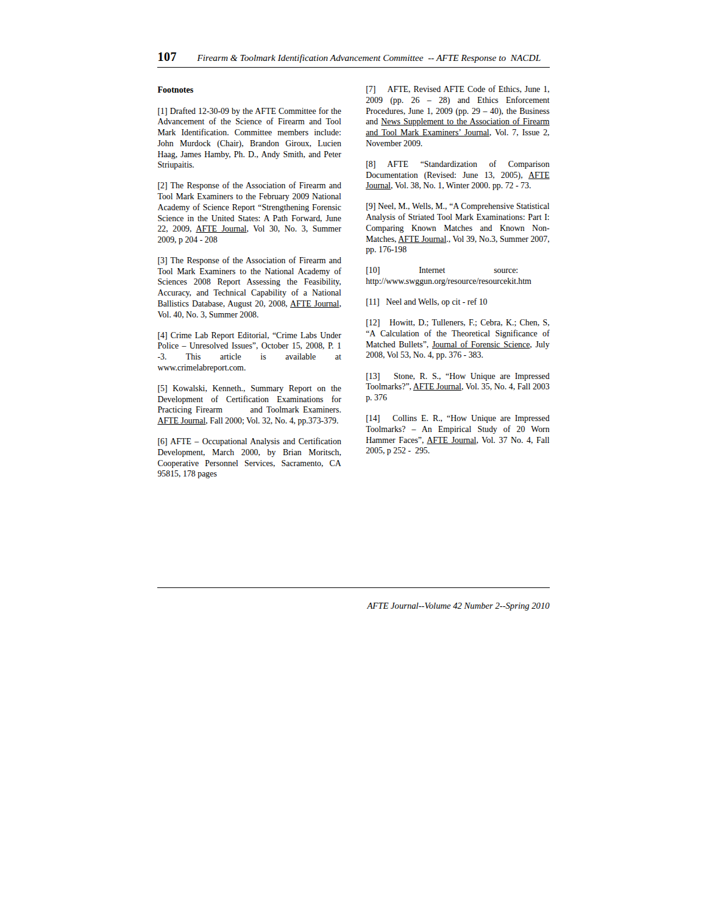107
Firearm & Toolmark Identification Advancement Committee -- AFTE Response to NACDL
Footnotes
[1] Drafted 12-30-09 by the AFTE Committee for the Advancement of the Science of Firearm and Tool Mark Identification. Committee members include: John Murdock (Chair), Brandon Giroux, Lucien Haag, James Hamby, Ph. D., Andy Smith, and Peter Striupaitis.
[2] The Response of the Association of Firearm and Tool Mark Examiners to the February 2009 National Academy of Science Report “Strengthening Forensic Science in the United States: A Path Forward, June 22, 2009, AFTE Journal, Vol 30, No. 3, Summer 2009, p 204 - 208
[3] The Response of the Association of Firearm and Tool Mark Examiners to the National Academy of Sciences 2008 Report Assessing the Feasibility, Accuracy, and Technical Capability of a National Ballistics Database, August 20, 2008, AFTE Journal, Vol. 40, No. 3, Summer 2008.
[4] Crime Lab Report Editorial, “Crime Labs Under Police – Unresolved Issues”, October 15, 2008, P. 1 -3. This article is available at www.crimelabreport.com.
[5] Kowalski, Kenneth., Summary Report on the Development of Certification Examinations for Practicing Firearm and Toolmark Examiners. AFTE Journal, Fall 2000; Vol. 32, No. 4, pp.373-379.
[6] AFTE – Occupational Analysis and Certification Development, March 2000, by Brian Moritsch, Cooperative Personnel Services, Sacramento, CA 95815, 178 pages
[7] AFTE, Revised AFTE Code of Ethics, June 1, 2009 (pp. 26 – 28) and Ethics Enforcement Procedures, June 1, 2009 (pp. 29 – 40), the Business and News Supplement to the Association of Firearm and Tool Mark Examiners’ Journal, Vol. 7, Issue 2, November 2009.
[8] AFTE “Standardization of Comparison Documentation (Revised: June 13, 2005), AFTE Journal, Vol. 38, No. 1, Winter 2000. pp. 72 - 73.
[9] Neel, M., Wells, M., “A Comprehensive Statistical Analysis of Striated Tool Mark Examinations: Part I: Comparing Known Matches and Known Non-Matches, AFTE Journal., Vol 39, No.3, Summer 2007, pp. 176-198
[10] Internet source: http://www.swggun.org/resource/resourcekit.htm
[11] Neel and Wells, op cit - ref 10
[12] Howitt, D.; Tulleners, F.; Cebra, K.; Chen, S, “A Calculation of the Theoretical Significance of Matched Bullets”, Journal of Forensic Science, July 2008, Vol 53, No. 4, pp. 376 - 383.
[13] Stone, R. S., “How Unique are Impressed Toolmarks?”, AFTE Journal, Vol. 35, No. 4, Fall 2003 p. 376
[14] Collins E. R., “How Unique are Impressed Toolmarks? – An Empirical Study of 20 Worn Hammer Faces”, AFTE Journal, Vol. 37 No. 4, Fall 2005, p 252 - 295.
AFTE Journal--Volume 42 Number 2--Spring 2010